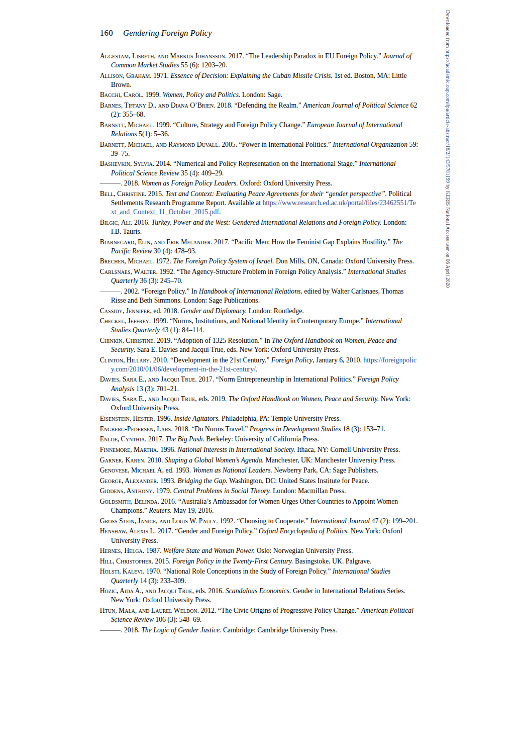Downloaded from https://academic.oup.com/fpa/article-abstract/16/2/143/5781199 by KERIS National Access user on 06 April 2020
160 Gendering Foreign Policy
Aggestam, Lisbeth, and Markus Johansson. 2017. “The Leadership Paradox in EU Foreign Policy.” Journal of Common Market Studies 55 (6): 1203–20.
Allison, Graham. 1971. Essence of Decision: Explaining the Cuban Missile Crisis. 1st ed. Boston, MA: Little Brown.
Bacchi, Carol. 1999. Women, Policy and Politics. London: Sage.
Barnes, Tiffany D., and Diana O’Brien. 2018. “Defending the Realm.” American Journal of Political Science 62 (2): 355–68.
Barnett, Michael. 1999. “Culture, Strategy and Foreign Policy Change.” European Journal of International Relations 5(1): 5–36.
Barnett, Michael, and Raymond Duvall. 2005. “Power in International Politics.” International Organization 59: 39–75.
Bashevkin, Sylvia. 2014. “Numerical and Policy Representation on the International Stage.” International Political Science Review 35 (4): 409–29.
———. 2018. Women as Foreign Policy Leaders. Oxford: Oxford University Press.
Bell, Christine. 2015. Text and Context: Evaluating Peace Agreements for their “gender perspective”. Political Settlements Research Programme Report. Available at https://www.research.ed.ac.uk/portal/files/23462551/Text_and_Context_11_October_2015.pdf.
Bilgic, Ali. 2016. Turkey, Power and the West: Gendered International Relations and Foreign Policy. London: I.B. Tauris.
Bjarnegard, Elin, and Erik Melander. 2017. “Pacific Men: How the Feminist Gap Explains Hostility.” The Pacific Review 30 (4): 478–93.
Brecher, Michael. 1972. The Foreign Policy System of Israel. Don Mills, ON, Canada: Oxford University Press.
Carlsnaes, Walter. 1992. “The Agency-Structure Problem in Foreign Policy Analysis.” International Studies Quarterly 36 (3): 245–70.
———. 2002. “Foreign Policy.” In Handbook of International Relations, edited by Walter Carlsnaes, Thomas Risse and Beth Simmons. London: Sage Publications.
Cassidy, Jennifer, ed. 2018. Gender and Diplomacy. London: Routledge.
Checkel, Jeffrey. 1999. “Norms, Institutions, and National Identity in Contemporary Europe.” International Studies Quarterly 43 (1): 84–114.
Chinkin, Christine. 2019. “Adoption of 1325 Resolution.” In The Oxford Handbook on Women, Peace and Security, Sara E. Davies and Jacqui True, eds. New York: Oxford University Press.
Clinton, Hillary. 2010. “Development in the 21st Century.” Foreign Policy, January 6, 2010. https://foreignpolicy.com/2010/01/06/development-in-the-21st-century/.
Davies, Sara E., and Jacqui True. 2017. “Norm Entrepreneurship in International Politics.” Foreign Policy Analysis 13 (3): 701–21.
Davies, Sara E., and Jacqui True, eds. 2019. The Oxford Handbook on Women, Peace and Security. New York: Oxford University Press.
Eisenstein, Hester. 1996. Inside Agitators. Philadelphia, PA: Temple University Press.
Engberg-Pedersen, Lars. 2018. “Do Norms Travel.” Progress in Development Studies 18 (3): 153–71.
Enloe, Cynthia. 2017. The Big Push. Berkeley: University of California Press.
Finnemore, Martha. 1996. National Interests in International Society. Ithaca, NY: Cornell University Press.
Garner, Karen. 2010. Shaping a Global Women’s Agenda. Manchester, UK: Manchester University Press.
Genovese, Michael A, ed. 1993. Women as National Leaders. Newberry Park, CA: Sage Publishers.
George, Alexander. 1993. Bridging the Gap. Washington, DC: United States Institute for Peace.
Giddens, Anthony. 1979. Central Problems in Social Theory. London: Macmillan Press.
Goldsmith, Belinda. 2016. “Australia’s Ambassador for Women Urges Other Countries to Appoint Women Champions.” Reuters. May 19, 2016.
Gross Stein, Janice, and Louis W. Pauly. 1992. “Choosing to Cooperate.” International Journal 47 (2): 199–201.
Henshaw, Alexis L. 2017. “Gender and Foreign Policy.” Oxford Encyclopedia of Politics. New York: Oxford University Press.
Hernes, Helga. 1987. Welfare State and Woman Power. Oslo: Norwegian University Press.
Hill, Christopher. 2015. Foreign Policy in the Twenty-First Century. Basingstoke, UK. Palgrave.
Holsti, Kalevi. 1970. “National Role Conceptions in the Study of Foreign Policy.” International Studies Quarterly 14 (3): 233–309.
Hozic, Aida A., and Jacqui True, eds. 2016. Scandalous Economics. Gender in International Relations Series. New York: Oxford University Press.
Htun, Mala, and Laurel Weldon. 2012. “The Civic Origins of Progressive Policy Change.” American Political Science Review 106 (3): 548–69.
———. 2018. The Logic of Gender Justice. Cambridge: Cambridge University Press.